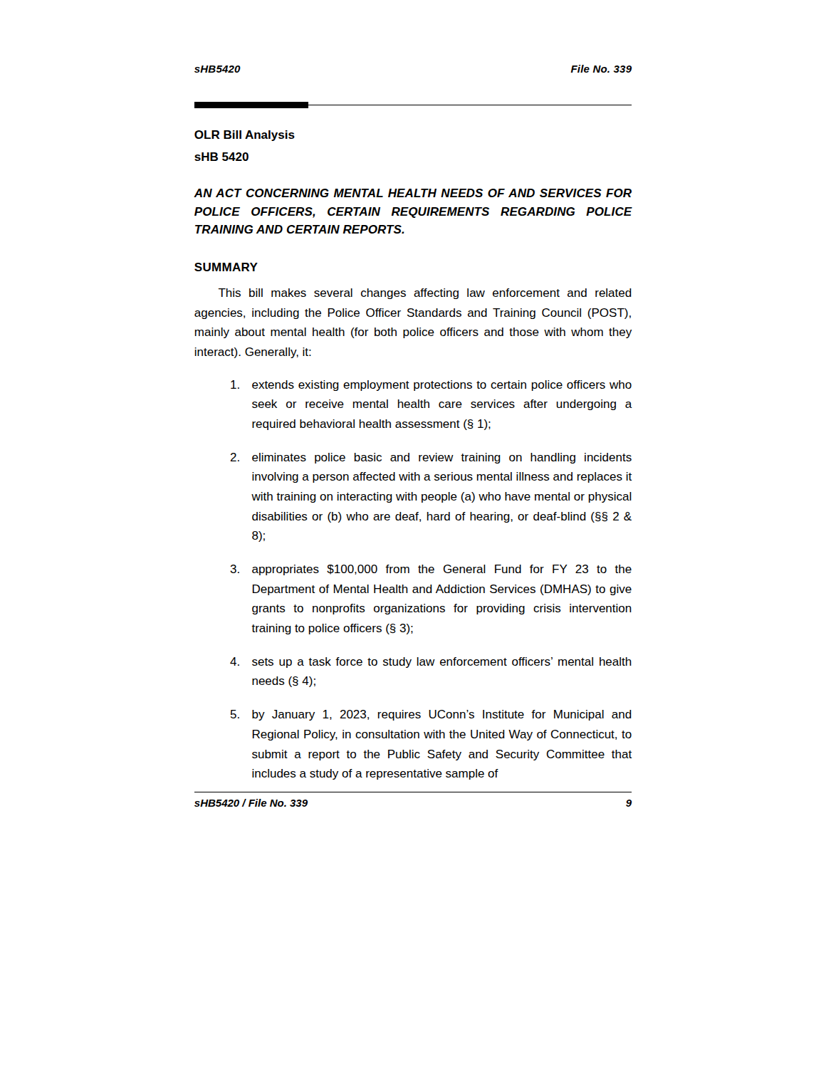sHB5420 File No. 339
OLR Bill Analysis
sHB 5420
AN ACT CONCERNING MENTAL HEALTH NEEDS OF AND SERVICES FOR POLICE OFFICERS, CERTAIN REQUIREMENTS REGARDING POLICE TRAINING AND CERTAIN REPORTS.
SUMMARY
This bill makes several changes affecting law enforcement and related agencies, including the Police Officer Standards and Training Council (POST), mainly about mental health (for both police officers and those with whom they interact). Generally, it:
extends existing employment protections to certain police officers who seek or receive mental health care services after undergoing a required behavioral health assessment (§ 1);
eliminates police basic and review training on handling incidents involving a person affected with a serious mental illness and replaces it with training on interacting with people (a) who have mental or physical disabilities or (b) who are deaf, hard of hearing, or deaf-blind (§§ 2 & 8);
appropriates $100,000 from the General Fund for FY 23 to the Department of Mental Health and Addiction Services (DMHAS) to give grants to nonprofits organizations for providing crisis intervention training to police officers (§ 3);
sets up a task force to study law enforcement officers’ mental health needs (§ 4);
by January 1, 2023, requires UConn’s Institute for Municipal and Regional Policy, in consultation with the United Way of Connecticut, to submit a report to the Public Safety and Security Committee that includes a study of a representative sample of
sHB5420 / File No. 339 9